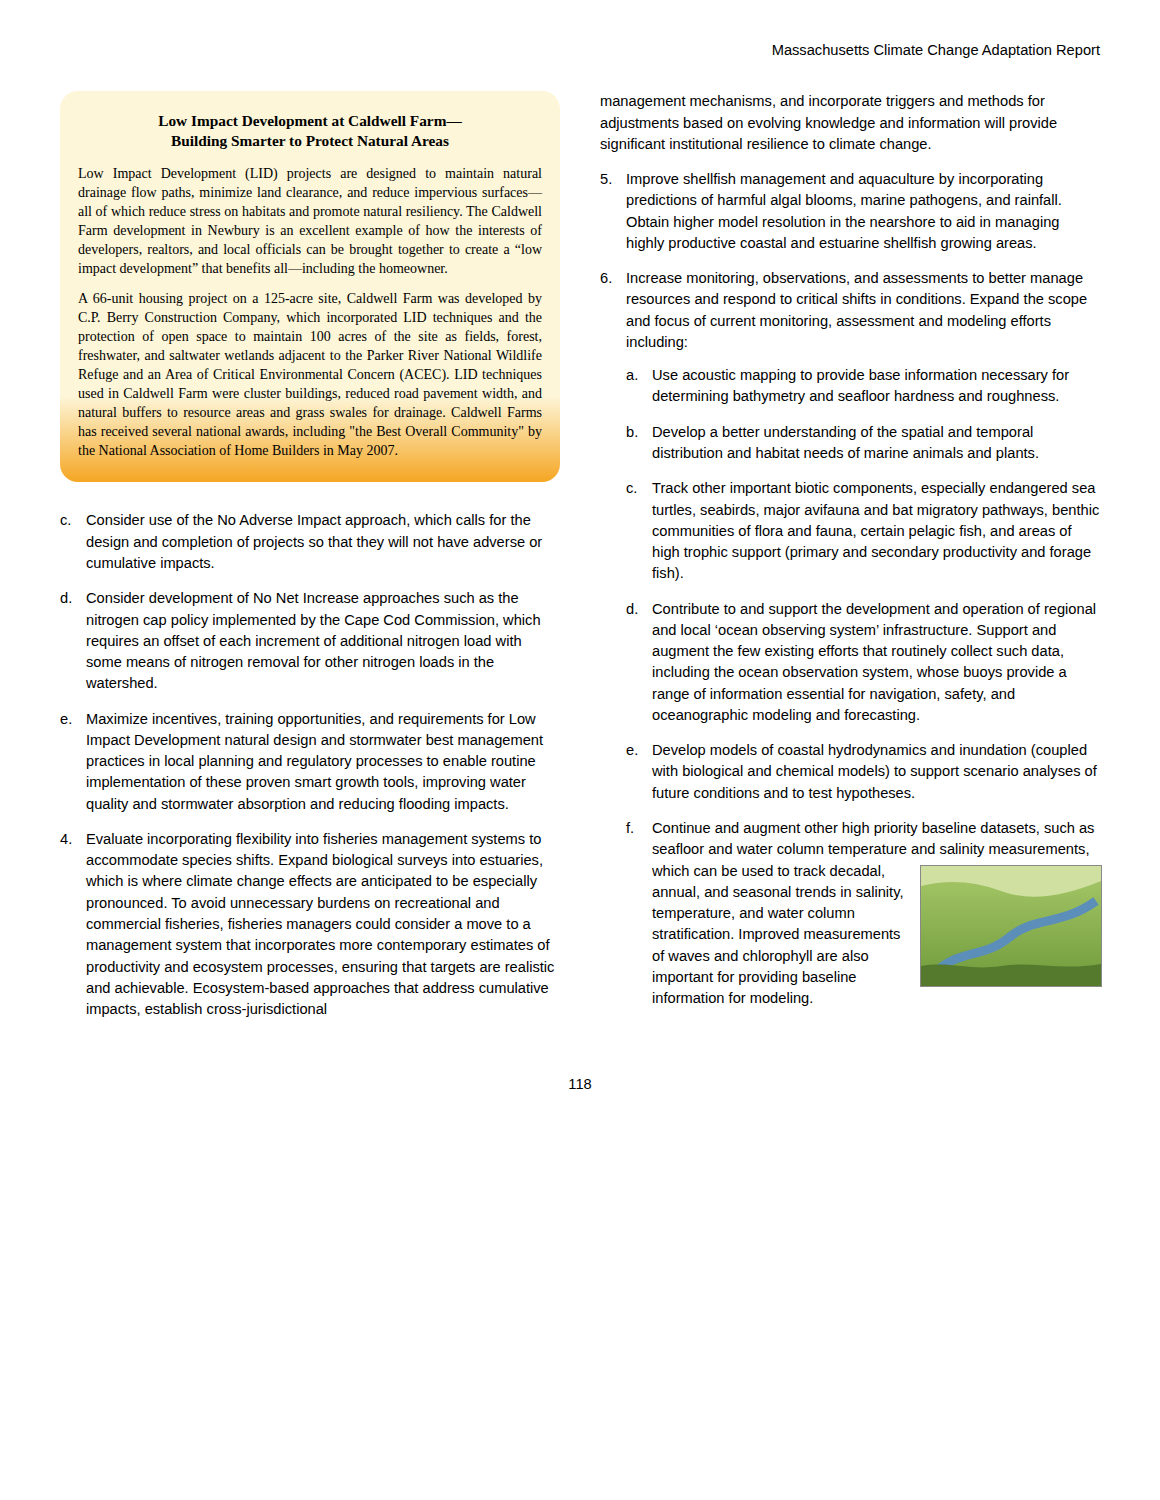Massachusetts Climate Change Adaptation Report
Low Impact Development at Caldwell Farm—
Building Smarter to Protect Natural Areas
Low Impact Development (LID) projects are designed to maintain natural drainage flow paths, minimize land clearance, and reduce impervious surfaces—all of which reduce stress on habitats and promote natural resiliency. The Caldwell Farm development in Newbury is an excellent example of how the interests of developers, realtors, and local officials can be brought together to create a “low impact development” that benefits all—including the homeowner.
A 66-unit housing project on a 125-acre site, Caldwell Farm was developed by C.P. Berry Construction Company, which incorporated LID techniques and the protection of open space to maintain 100 acres of the site as fields, forest, freshwater, and saltwater wetlands adjacent to the Parker River National Wildlife Refuge and an Area of Critical Environmental Concern (ACEC). LID techniques used in Caldwell Farm were cluster buildings, reduced road pavement width, and natural buffers to resource areas and grass swales for drainage. Caldwell Farms has received several national awards, including "the Best Overall Community" by the National Association of Home Builders in May 2007.
c. Consider use of the No Adverse Impact approach, which calls for the design and completion of projects so that they will not have adverse or cumulative impacts.
d. Consider development of No Net Increase approaches such as the nitrogen cap policy implemented by the Cape Cod Commission, which requires an offset of each increment of additional nitrogen load with some means of nitrogen removal for other nitrogen loads in the watershed.
e. Maximize incentives, training opportunities, and requirements for Low Impact Development natural design and stormwater best management practices in local planning and regulatory processes to enable routine implementation of these proven smart growth tools, improving water quality and stormwater absorption and reducing flooding impacts.
4. Evaluate incorporating flexibility into fisheries management systems to accommodate species shifts. Expand biological surveys into estuaries, which is where climate change effects are anticipated to be especially pronounced. To avoid unnecessary burdens on recreational and commercial fisheries, fisheries managers could consider a move to a management system that incorporates more contemporary estimates of productivity and ecosystem processes, ensuring that targets are realistic and achievable. Ecosystem-based approaches that address cumulative impacts, establish cross-jurisdictional
management mechanisms, and incorporate triggers and methods for adjustments based on evolving knowledge and information will provide significant institutional resilience to climate change.
5. Improve shellfish management and aquaculture by incorporating predictions of harmful algal blooms, marine pathogens, and rainfall. Obtain higher model resolution in the nearshore to aid in managing highly productive coastal and estuarine shellfish growing areas.
6. Increase monitoring, observations, and assessments to better manage resources and respond to critical shifts in conditions. Expand the scope and focus of current monitoring, assessment and modeling efforts including:
a. Use acoustic mapping to provide base information necessary for determining bathymetry and seafloor hardness and roughness.
b. Develop a better understanding of the spatial and temporal distribution and habitat needs of marine animals and plants.
c. Track other important biotic components, especially endangered sea turtles, seabirds, major avifauna and bat migratory pathways, benthic communities of flora and fauna, certain pelagic fish, and areas of high trophic support (primary and secondary productivity and forage fish).
d. Contribute to and support the development and operation of regional and local ‘ocean observing system’ infrastructure. Support and augment the few existing efforts that routinely collect such data, including the ocean observation system, whose buoys provide a range of information essential for navigation, safety, and oceanographic modeling and forecasting.
e. Develop models of coastal hydrodynamics and inundation (coupled with biological and chemical models) to support scenario analyses of future conditions and to test hypotheses.
f. Continue and augment other high priority baseline datasets, such as seafloor and water column temperature and salinity measurements, which can be used to track decadal, annual, and seasonal trends in salinity, temperature, and water column stratification. Improved measurements of waves and chlorophyll are also important for providing baseline information for modeling.
118